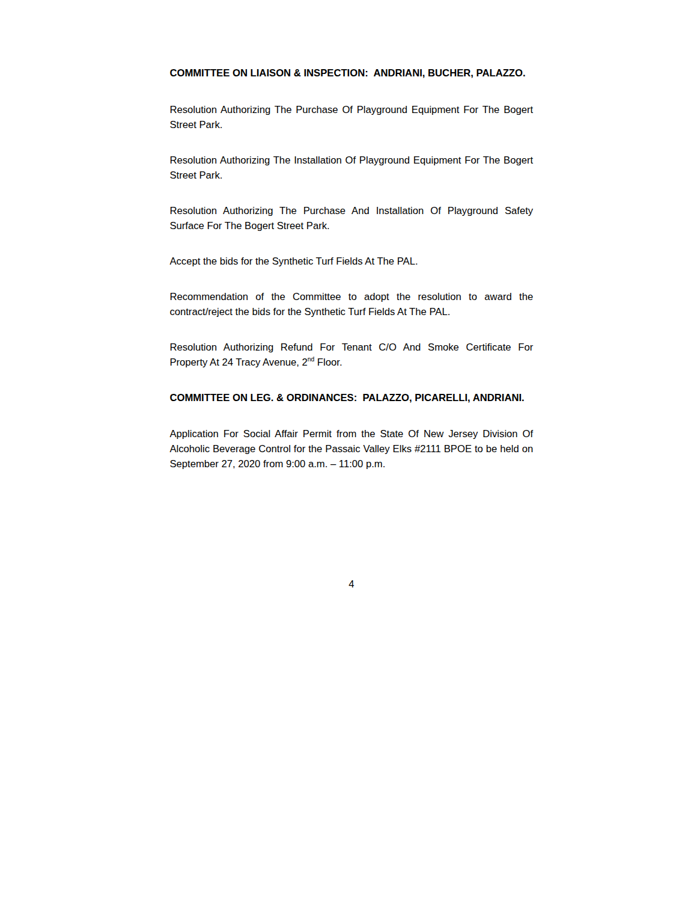COMMITTEE ON LIAISON & INSPECTION: ANDRIANI, BUCHER, PALAZZO.
Resolution Authorizing The Purchase Of Playground Equipment For The Bogert Street Park.
Resolution Authorizing The Installation Of Playground Equipment For The Bogert Street Park.
Resolution Authorizing The Purchase And Installation Of Playground Safety Surface For The Bogert Street Park.
Accept the bids for the Synthetic Turf Fields At The PAL.
Recommendation of the Committee to adopt the resolution to award the contract/reject the bids for the Synthetic Turf Fields At The PAL.
Resolution Authorizing Refund For Tenant C/O And Smoke Certificate For Property At 24 Tracy Avenue, 2nd Floor.
COMMITTEE ON LEG. & ORDINANCES: PALAZZO, PICARELLI, ANDRIANI.
Application For Social Affair Permit from the State Of New Jersey Division Of Alcoholic Beverage Control for the Passaic Valley Elks #2111 BPOE to be held on September 27, 2020 from 9:00 a.m. – 11:00 p.m.
4